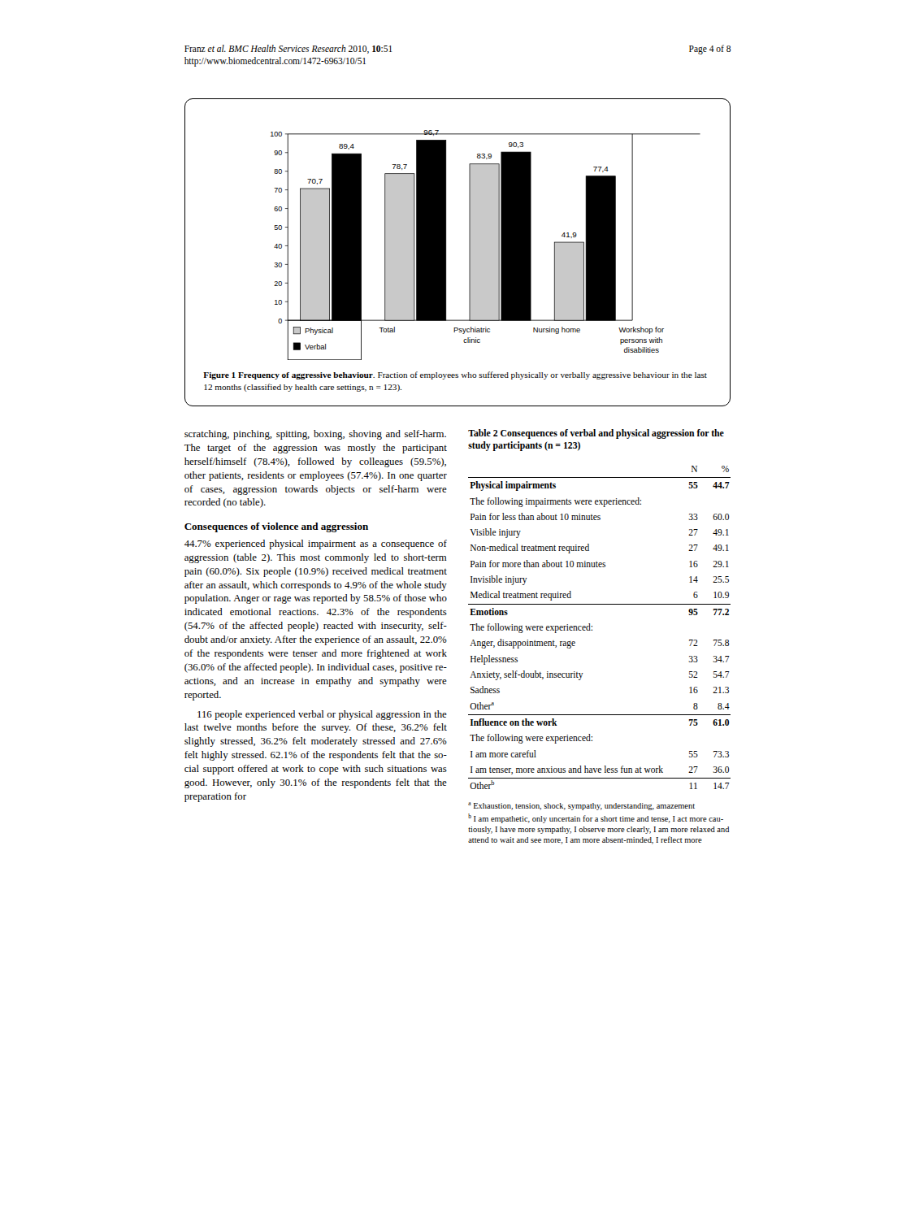Franz et al. BMC Health Services Research 2010, 10:51
http://www.biomedcentral.com/1472-6963/10/51
Page 4 of 8
100 90 80 70 60 50 40 30 20 10 0 70,7 89,4 78,7 96,7 83,9 90,3 41,9 77,4 Physical Verbal Total Psychiatric clinic Nursing home Workshop for persons with disabilities
Figure 1 Frequency of aggressive behaviour. Fraction of employees who suffered physically or verbally aggressive behaviour in the last 12 months (classified by health care settings, n = 123).
scratching, pinching, spitting, boxing, shoving and self-harm. The target of the aggression was mostly the participant herself/himself (78.4%), followed by colleagues (59.5%), other patients, residents or employees (57.4%). In one quarter of cases, aggression towards objects or self-harm were recorded (no table).
Consequences of violence and aggression
44.7% experienced physical impairment as a consequence of aggression (table 2). This most commonly led to short-term pain (60.0%). Six people (10.9%) received medical treatment after an assault, which corresponds to 4.9% of the whole study population. Anger or rage was reported by 58.5% of those who indicated emotional reactions. 42.3% of the respondents (54.7% of the affected people) reacted with insecurity, self-doubt and/or anxiety. After the experience of an assault, 22.0% of the respondents were tenser and more frightened at work (36.0% of the affected people). In individual cases, positive reactions, and an increase in empathy and sympathy were reported.
116 people experienced verbal or physical aggression in the last twelve months before the survey. Of these, 36.2% felt slightly stressed, 36.2% felt moderately stressed and 27.6% felt highly stressed. 62.1% of the respondents felt that the social support offered at work to cope with such situations was good. However, only 30.1% of the respondents felt that the preparation for
Table 2 Consequences of verbal and physical aggression for the study participants (n = 123)
| | N | % |
| --- | --- | --- |
| Physical impairments | 55 | 44.7 |
| The following impairments were experienced: | | |
| Pain for less than about 10 minutes | 33 | 60.0 |
| Visible injury | 27 | 49.1 |
| Non-medical treatment required | 27 | 49.1 |
| Pain for more than about 10 minutes | 16 | 29.1 |
| Invisible injury | 14 | 25.5 |
| Medical treatment required | 6 | 10.9 |
| Emotions | 95 | 77.2 |
| The following were experienced: | | |
| Anger, disappointment, rage | 72 | 75.8 |
| Helplessness | 33 | 34.7 |
| Anxiety, self-doubt, insecurity | 52 | 54.7 |
| Sadness | 16 | 21.3 |
| Other a | 8 | 8.4 |
| Influence on the work | 75 | 61.0 |
| The following were experienced: | | |
| I am more careful | 55 | 73.3 |
| I am tenser, more anxious and have less fun at work | 27 | 36.0 |
| Other b | 11 | 14.7 |
a Exhaustion, tension, shock, sympathy, understanding, amazement
b I am empathetic, only uncertain for a short time and tense, I act more cautiously, I have more sympathy, I observe more clearly, I am more relaxed and attend to wait and see more, I am more absent-minded, I reflect more